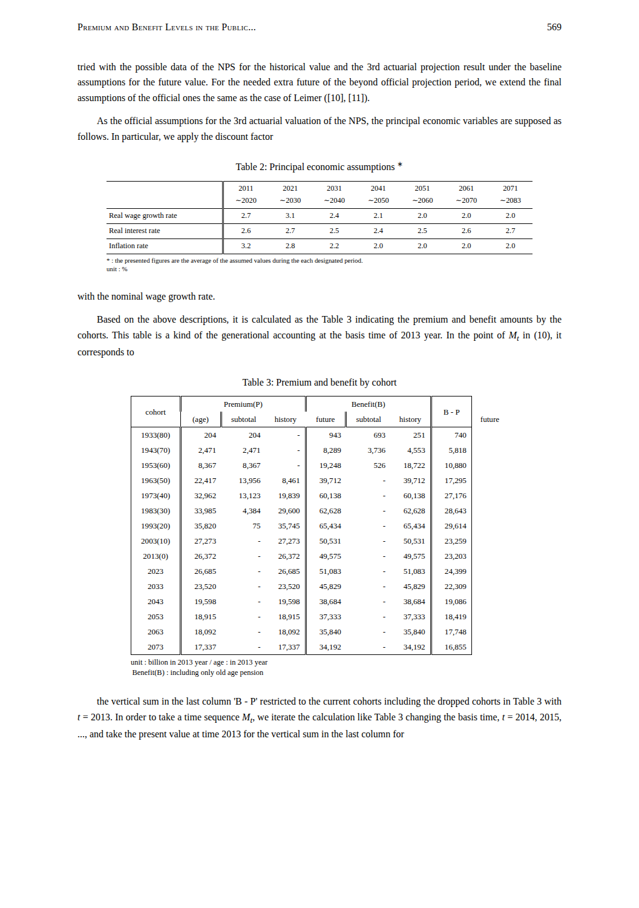Premium and Benefit Levels in the Public... 569
tried with the possible data of the NPS for the historical value and the 3rd actuarial projection result under the baseline assumptions for the future value. For the needed extra future of the beyond official projection period, we extend the final assumptions of the official ones the same as the case of Leimer ([10], [11]).
As the official assumptions for the 3rd actuarial valuation of the NPS, the principal economic variables are supposed as follows. In particular, we apply the discount factor
Table 2: Principal economic assumptions ∗
| | 2011 ∼2020 | 2021 ∼2030 | 2031 ∼2040 | 2041 ∼2050 | 2051 ∼2060 | 2061 ∼2070 | 2071 ∼2083 |
| --- | --- | --- | --- | --- | --- | --- | --- |
| Real wage growth rate | 2.7 | 3.1 | 2.4 | 2.1 | 2.0 | 2.0 | 2.0 |
| Real interest rate | 2.6 | 2.7 | 2.5 | 2.4 | 2.5 | 2.6 | 2.7 |
| Inflation rate | 3.2 | 2.8 | 2.2 | 2.0 | 2.0 | 2.0 | 2.0 |
* : the presented figures are the average of the assumed values during the each designated period. unit : %
with the nominal wage growth rate.
Based on the above descriptions, it is calculated as the Table 3 indicating the premium and benefit amounts by the cohorts. This table is a kind of the generational accounting at the basis time of 2013 year. In the point of Mt in (10), it corresponds to
Table 3: Premium and benefit by cohort
| cohort | Premium(P) | Benefit(B) | B - P |
| --- | --- | --- | --- |
| (age) | subtotal | history | future | subtotal | history | future |
| 1933(80) | 204 | 204 | - | 943 | 693 | 251 | 740 |
| 1943(70) | 2,471 | 2,471 | - | 8,289 | 3,736 | 4,553 | 5,818 |
| 1953(60) | 8,367 | 8,367 | - | 19,248 | 526 | 18,722 | 10,880 |
| 1963(50) | 22,417 | 13,956 | 8,461 | 39,712 | - | 39,712 | 17,295 |
| 1973(40) | 32,962 | 13,123 | 19,839 | 60,138 | - | 60,138 | 27,176 |
| 1983(30) | 33,985 | 4,384 | 29,600 | 62,628 | - | 62,628 | 28,643 |
| 1993(20) | 35,820 | 75 | 35,745 | 65,434 | - | 65,434 | 29,614 |
| 2003(10) | 27,273 | - | 27,273 | 50,531 | - | 50,531 | 23,259 |
| 2013(0) | 26,372 | - | 26,372 | 49,575 | - | 49,575 | 23,203 |
| 2023 | 26,685 | - | 26,685 | 51,083 | - | 51,083 | 24,399 |
| 2033 | 23,520 | - | 23,520 | 45,829 | - | 45,829 | 22,309 |
| 2043 | 19,598 | - | 19,598 | 38,684 | - | 38,684 | 19,086 |
| 2053 | 18,915 | - | 18,915 | 37,333 | - | 37,333 | 18,419 |
| 2063 | 18,092 | - | 18,092 | 35,840 | - | 35,840 | 17,748 |
| 2073 | 17,337 | - | 17,337 | 34,192 | - | 34,192 | 16,855 |
unit : billion in 2013 year / age : in 2013 year Benefit(B) : including only old age pension
the vertical sum in the last column 'B - P' restricted to the current cohorts including the dropped cohorts in Table 3 with t = 2013. In order to take a time sequence Mt, we iterate the calculation like Table 3 changing the basis time, t = 2014, 2015, ..., and take the present value at time 2013 for the vertical sum in the last column for